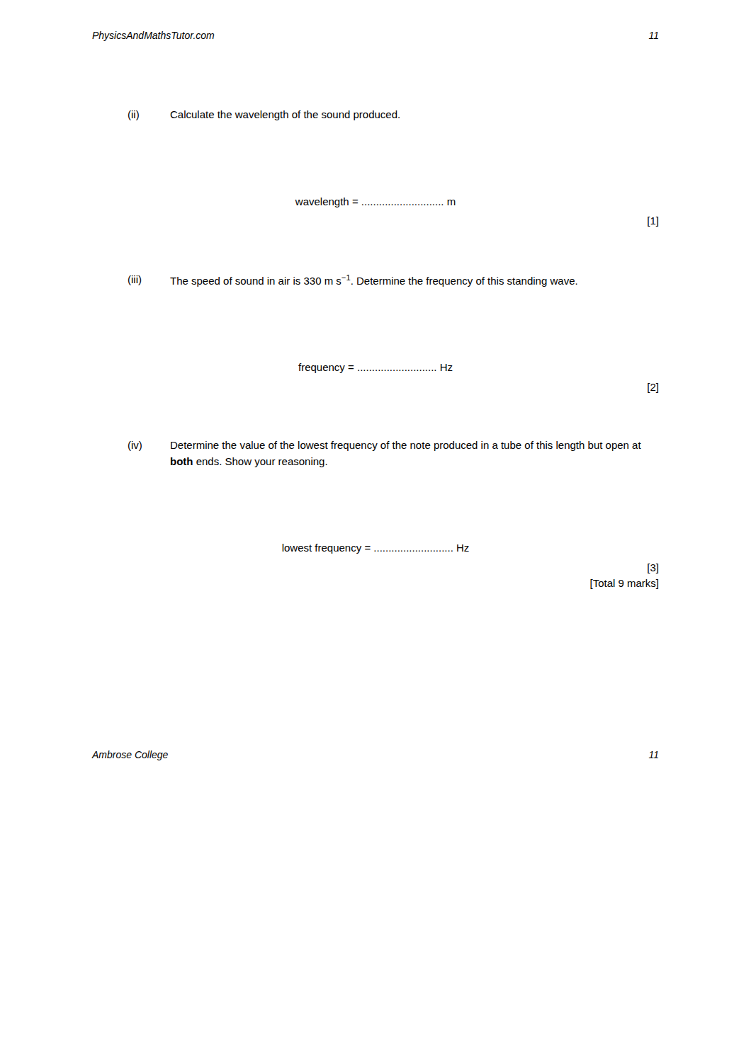PhysicsAndMathsTutor.com
11
(ii)
Calculate the wavelength of the sound produced.
wavelength = ............................ m
[1]
(iii)
The speed of sound in air is 330 m s−1. Determine the frequency of this standing wave.
frequency = ........................... Hz
[2]
(iv)
Determine the value of the lowest frequency of the note produced in a tube of this length but open at both ends. Show your reasoning.
lowest frequency = ........................... Hz
[3]
[Total 9 marks]
Ambrose College
11